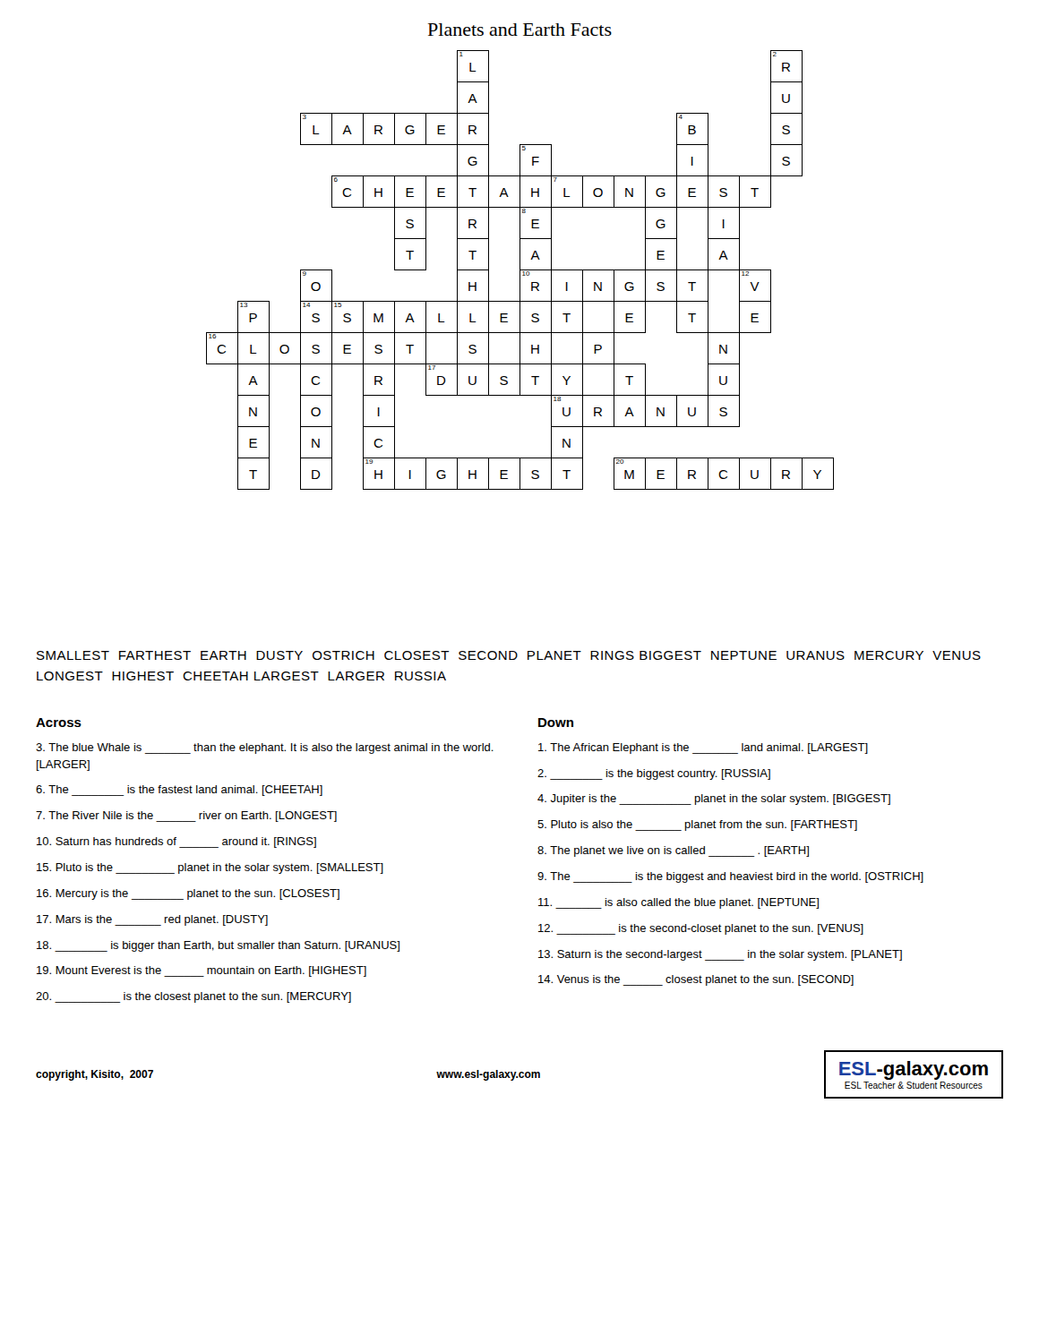Planets and Earth Facts
| | | | | | | | | 1 L | | | | | | | | | | 2 R | |
| | | | | | | | | A | | | | | | | | | | U | |
| | | | 3 L | A | R | G | E | R | | | | | | | 4 B | | | S | |
| | | | | | | | | G | | 5 F | | | | | I | | | S | |
| | | | | 6 C | H | E | E | T | A | H | 7 L | O | N | G | E | S | T | | |
| | | | | | | S | | R | | 8 E | | | | G | | I | | | |
| | | | | | | T | | T | | A | | | | E | | A | | | |
| | | | 9 O | | | | | H | | 10 R | I | N | G | S | T | | 12 V | | |
| | 13 P | | 14 S | 15 S | M | A | L | L | E | S | T | | E | | T | | E | | |
| 16 C | L | O | S | E | S | T | | S | | H | | P | | | | N | | | |
| | A | | C | | R | | 17 D | U | S | T | Y | | T | | | U | | | |
| | N | | O | | I | | | | | | 18 U | R | A | N | U | S | | | |
| | E | | N | | C | | | | | | N | | | | | | | | |
| | T | | D | | 19 H | I | G | H | E | S | T | | 20 M | E | R | C | U | R | Y |
SMALLEST FARTHEST EARTH DUSTY OSTRICH CLOSEST SECOND PLANET RINGS BIGGEST NEPTUNE URANUS MERCURY VENUS LONGEST HIGHEST CHEETAH LARGEST LARGER RUSSIA
Across
3. The blue Whale is _______ than the elephant. It is also the largest animal in the world. [LARGER]
6. The ________ is the fastest land animal. [CHEETAH]
7. The River Nile is the ______ river on Earth. [LONGEST]
10. Saturn has hundreds of ______ around it. [RINGS]
15. Pluto is the _________ planet in the solar system. [SMALLEST]
16. Mercury is the ________ planet to the sun. [CLOSEST]
17. Mars is the _______ red planet. [DUSTY]
18. ________ is bigger than Earth, but smaller than Saturn. [URANUS]
19. Mount Everest is the ______ mountain on Earth. [HIGHEST]
20. __________ is the closest planet to the sun. [MERCURY]
Down
1. The African Elephant is the _______ land animal. [LARGEST]
2. ________ is the biggest country. [RUSSIA]
4. Jupiter is the ___________ planet in the solar system. [BIGGEST]
5. Pluto is also the _______ planet from the sun. [FARTHEST]
8. The planet we live on is called _______ . [EARTH]
9. The _________ is the biggest and heaviest bird in the world. [OSTRICH]
11. _______ is also called the blue planet. [NEPTUNE]
12. _________ is the second-closet planet to the sun. [VENUS]
13. Saturn is the second-largest ______ in the solar system. [PLANET]
14. Venus is the ______ closest planet to the sun. [SECOND]
copyright, Kisito, 2007 www.esl-galaxy.com
ESL-galaxy.com
ESL Teacher & Student Resources